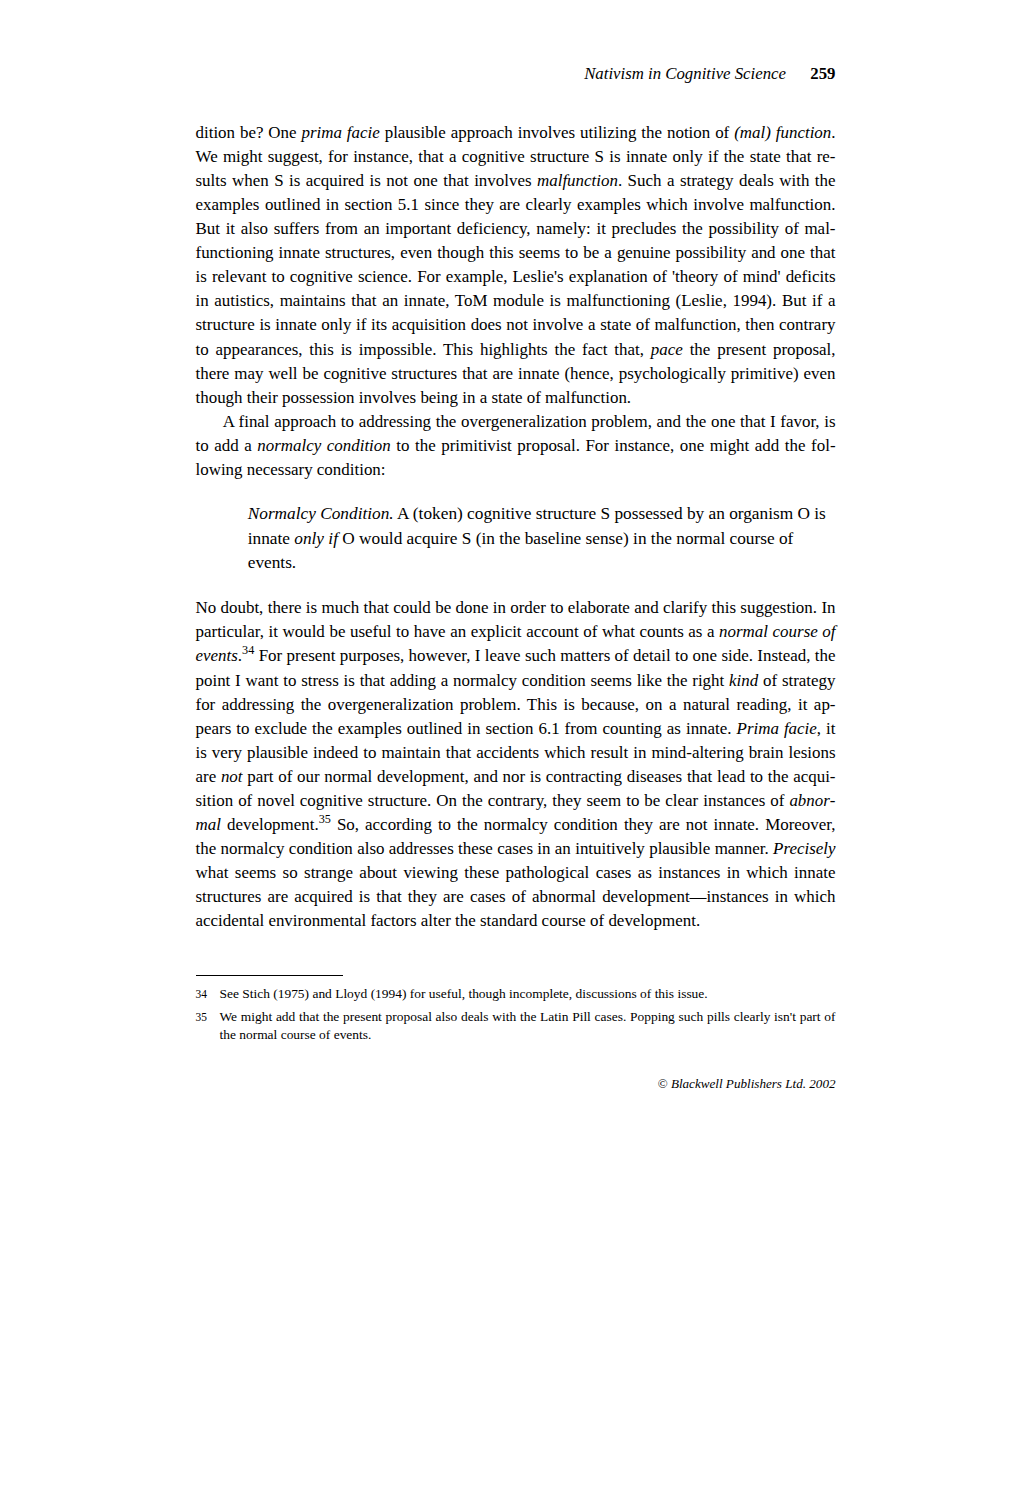Nativism in Cognitive Science 259
dition be? One prima facie plausible approach involves utilizing the notion of (mal) function. We might suggest, for instance, that a cognitive structure S is innate only if the state that results when S is acquired is not one that involves malfunction. Such a strategy deals with the examples outlined in section 5.1 since they are clearly examples which involve malfunction. But it also suffers from an important deficiency, namely: it precludes the possibility of malfunctioning innate structures, even though this seems to be a genuine possibility and one that is relevant to cognitive science. For example, Leslie's explanation of 'theory of mind' deficits in autistics, maintains that an innate, ToM module is malfunctioning (Leslie, 1994). But if a structure is innate only if its acquisition does not involve a state of malfunction, then contrary to appearances, this is impossible. This highlights the fact that, pace the present proposal, there may well be cognitive structures that are innate (hence, psychologically primitive) even though their possession involves being in a state of malfunction.
A final approach to addressing the overgeneralization problem, and the one that I favor, is to add a normalcy condition to the primitivist proposal. For instance, one might add the following necessary condition:
Normalcy Condition. A (token) cognitive structure S possessed by an organism O is innate only if O would acquire S (in the baseline sense) in the normal course of events.
No doubt, there is much that could be done in order to elaborate and clarify this suggestion. In particular, it would be useful to have an explicit account of what counts as a normal course of events.34 For present purposes, however, I leave such matters of detail to one side. Instead, the point I want to stress is that adding a normalcy condition seems like the right kind of strategy for addressing the overgeneralization problem. This is because, on a natural reading, it appears to exclude the examples outlined in section 6.1 from counting as innate. Prima facie, it is very plausible indeed to maintain that accidents which result in mind-altering brain lesions are not part of our normal development, and nor is contracting diseases that lead to the acquisition of novel cognitive structure. On the contrary, they seem to be clear instances of abnormal development.35 So, according to the normalcy condition they are not innate. Moreover, the normalcy condition also addresses these cases in an intuitively plausible manner. Precisely what seems so strange about viewing these pathological cases as instances in which innate structures are acquired is that they are cases of abnormal development—instances in which accidental environmental factors alter the standard course of development.
34 See Stich (1975) and Lloyd (1994) for useful, though incomplete, discussions of this issue.
35 We might add that the present proposal also deals with the Latin Pill cases. Popping such pills clearly isn't part of the normal course of events.
© Blackwell Publishers Ltd. 2002